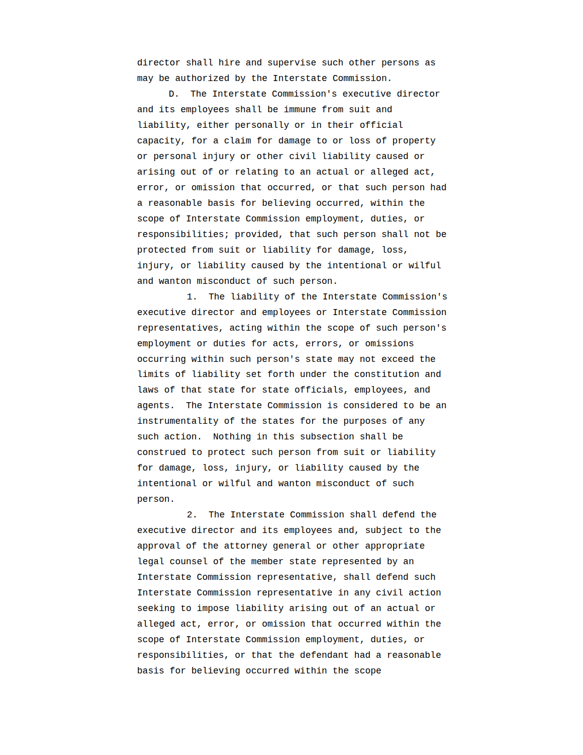director shall hire and supervise such other persons as may be authorized by the Interstate Commission.
D. The Interstate Commission's executive director and its employees shall be immune from suit and liability, either personally or in their official capacity, for a claim for damage to or loss of property or personal injury or other civil liability caused or arising out of or relating to an actual or alleged act, error, or omission that occurred, or that such person had a reasonable basis for believing occurred, within the scope of Interstate Commission employment, duties, or responsibilities; provided, that such person shall not be protected from suit or liability for damage, loss, injury, or liability caused by the intentional or wilful and wanton misconduct of such person.
1. The liability of the Interstate Commission's executive director and employees or Interstate Commission representatives, acting within the scope of such person's employment or duties for acts, errors, or omissions occurring within such person's state may not exceed the limits of liability set forth under the constitution and laws of that state for state officials, employees, and agents. The Interstate Commission is considered to be an instrumentality of the states for the purposes of any such action. Nothing in this subsection shall be construed to protect such person from suit or liability for damage, loss, injury, or liability caused by the intentional or wilful and wanton misconduct of such person.
2. The Interstate Commission shall defend the executive director and its employees and, subject to the approval of the attorney general or other appropriate legal counsel of the member state represented by an Interstate Commission representative, shall defend such Interstate Commission representative in any civil action seeking to impose liability arising out of an actual or alleged act, error, or omission that occurred within the scope of Interstate Commission employment, duties, or responsibilities, or that the defendant had a reasonable basis for believing occurred within the scope